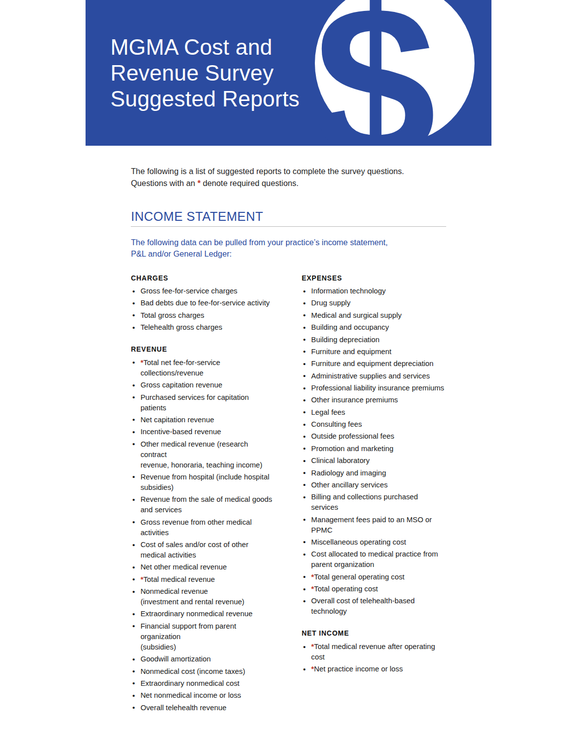$
MGMA Cost and
Revenue Survey
Suggested Reports
The following is a list of suggested reports to complete the survey questions.
Questions with an * denote required questions.
INCOME STATEMENT
The following data can be pulled from your practice’s income statement,
P&L and/or General Ledger:
CHARGES
Gross fee-for-service charges
Bad debts due to fee-for-service activity
Total gross charges
Telehealth gross charges
REVENUE
*Total net fee-for-service collections/revenue
Gross capitation revenue
Purchased services for capitation patients
Net capitation revenue
Incentive-based revenue
Other medical revenue (research contract
revenue, honoraria, teaching income)
Revenue from hospital (include hospital subsidies)
Revenue from the sale of medical goods
and services
Gross revenue from other medical activities
Cost of sales and/or cost of other medical activities
Net other medical revenue
*Total medical revenue
Nonmedical revenue
(investment and rental revenue)
Extraordinary nonmedical revenue
Financial support from parent organization
(subsidies)
Goodwill amortization
Nonmedical cost (income taxes)
Extraordinary nonmedical cost
Net nonmedical income or loss
Overall telehealth revenue
EXPENSES
Information technology
Drug supply
Medical and surgical supply
Building and occupancy
Building depreciation
Furniture and equipment
Furniture and equipment depreciation
Administrative supplies and services
Professional liability insurance premiums
Other insurance premiums
Legal fees
Consulting fees
Outside professional fees
Promotion and marketing
Clinical laboratory
Radiology and imaging
Other ancillary services
Billing and collections purchased services
Management fees paid to an MSO or PPMC
Miscellaneous operating cost
Cost allocated to medical practice from
parent organization
*Total general operating cost
*Total operating cost
Overall cost of telehealth-based technology
NET INCOME
*Total medical revenue after operating cost
*Net practice income or loss